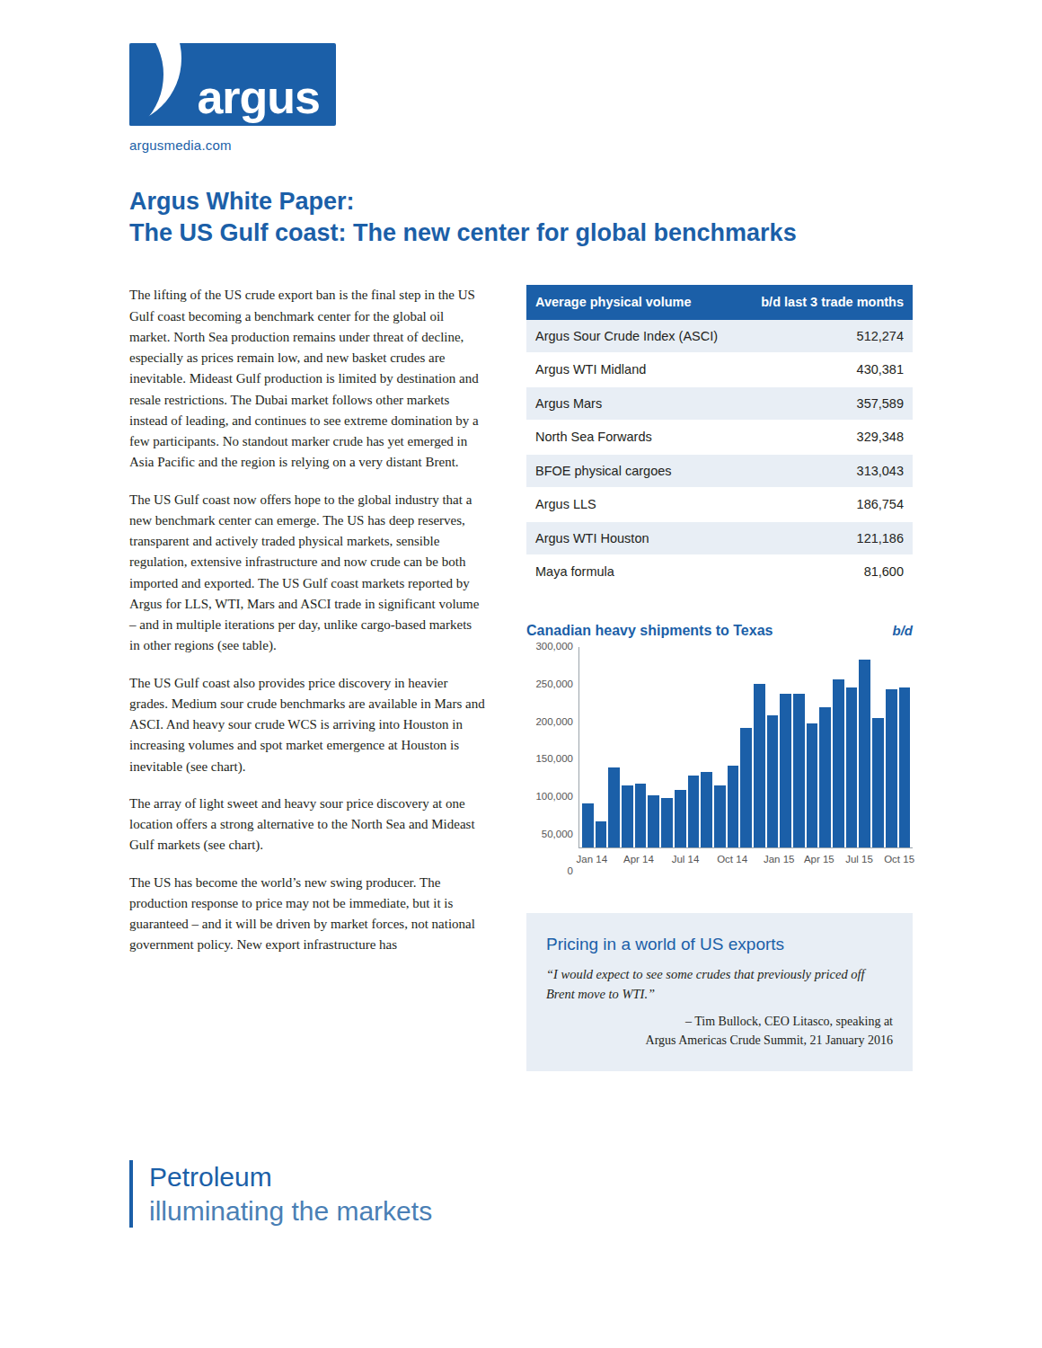argus
argusmedia.com
Argus White Paper:
The US Gulf coast: The new center for global benchmarks
The lifting of the US crude export ban is the final step in the US Gulf coast becoming a benchmark center for the global oil market. North Sea production remains under threat of decline, especially as prices remain low, and new basket crudes are inevitable. Mideast Gulf production is limited by destination and resale restrictions. The Dubai market follows other markets instead of leading, and continues to see extreme domination by a few participants. No standout marker crude has yet emerged in Asia Pacific and the region is relying on a very distant Brent.
The US Gulf coast now offers hope to the global industry that a new benchmark center can emerge. The US has deep reserves, transparent and actively traded physical markets, sensible regulation, extensive infrastructure and now crude can be both imported and exported. The US Gulf coast markets reported by Argus for LLS, WTI, Mars and ASCI trade in significant volume – and in multiple iterations per day, unlike cargo-based markets in other regions (see table).
The US Gulf coast also provides price discovery in heavier grades. Medium sour crude benchmarks are available in Mars and ASCI. And heavy sour crude WCS is arriving into Houston in increasing volumes and spot market emergence at Houston is inevitable (see chart).
The array of light sweet and heavy sour price discovery at one location offers a strong alternative to the North Sea and Mideast Gulf markets (see chart).
The US has become the world’s new swing producer. The production response to price may not be immediate, but it is guaranteed – and it will be driven by market forces, not national government policy. New export infrastructure has
| Average physical volume | b/d last 3 trade months |
| --- | --- |
| Argus Sour Crude Index (ASCI) | 512,274 |
| Argus WTI Midland | 430,381 |
| Argus Mars | 357,589 |
| North Sea Forwards | 329,348 |
| BFOE physical cargoes | 313,043 |
| Argus LLS | 186,754 |
| Argus WTI Houston | 121,186 |
| Maya formula | 81,600 |
Canadian heavy shipments to Texas
b/d
300,000
250,000
200,000
150,000
100,000
50,000
0
Jan 14 Apr 14 Jul 14 Oct 14 Jan 15 Apr 15 Jul 15 Oct 15
Pricing in a world of US exports
“I would expect to see some crudes that previously priced off Brent move to WTI.”
– Tim Bullock, CEO Litasco, speaking at
Argus Americas Crude Summit, 21 January 2016
Petroleum
illuminating the markets